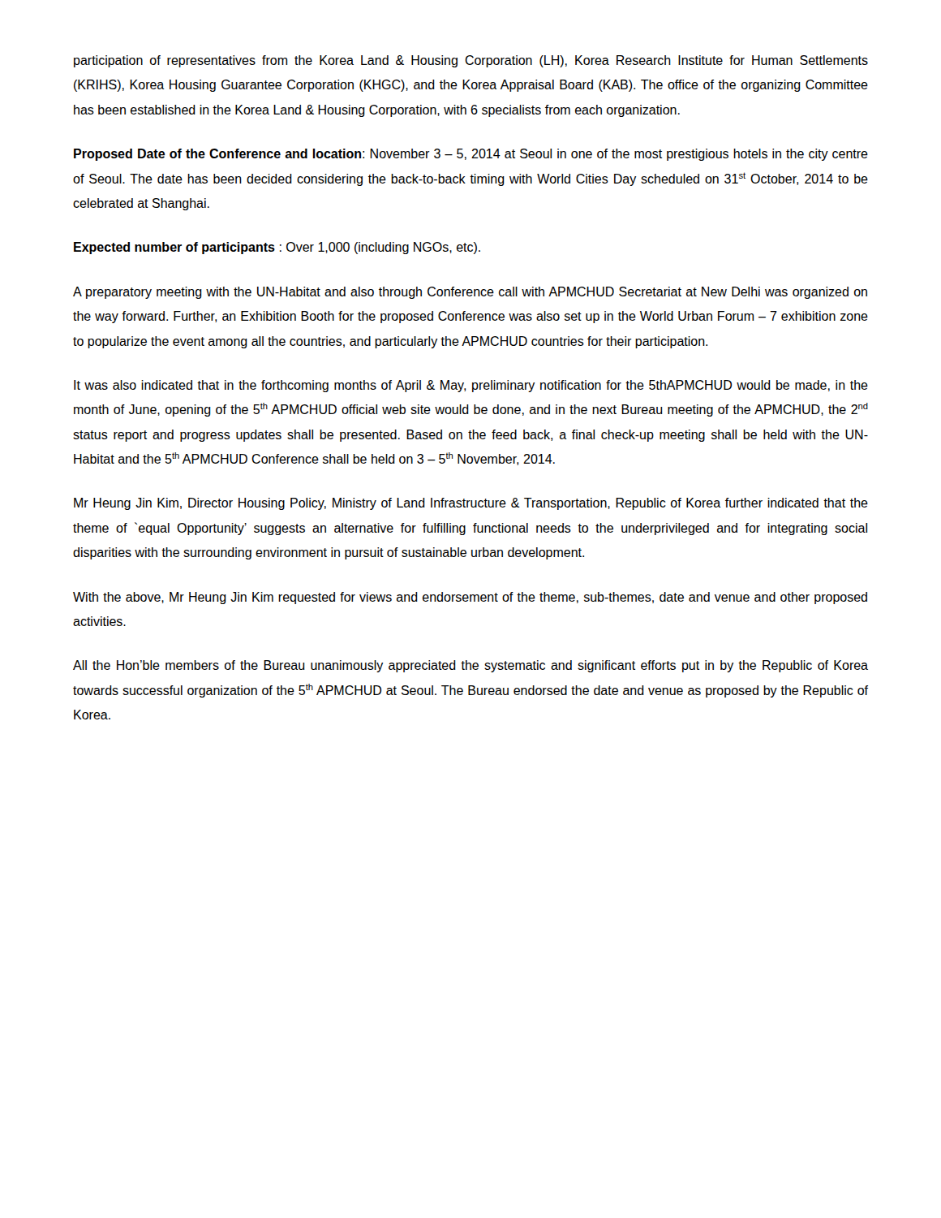participation of representatives from the Korea Land & Housing Corporation (LH), Korea Research Institute for Human Settlements (KRIHS), Korea Housing Guarantee Corporation (KHGC), and the Korea Appraisal Board (KAB). The office of the organizing Committee has been established in the Korea Land & Housing Corporation, with 6 specialists from each organization.
Proposed Date of the Conference and location: November 3 – 5, 2014 at Seoul in one of the most prestigious hotels in the city centre of Seoul. The date has been decided considering the back-to-back timing with World Cities Day scheduled on 31st October, 2014 to be celebrated at Shanghai.
Expected number of participants : Over 1,000 (including NGOs, etc).
A preparatory meeting with the UN-Habitat and also through Conference call with APMCHUD Secretariat at New Delhi was organized on the way forward. Further, an Exhibition Booth for the proposed Conference was also set up in the World Urban Forum – 7 exhibition zone to popularize the event among all the countries, and particularly the APMCHUD countries for their participation.
It was also indicated that in the forthcoming months of April & May, preliminary notification for the 5thAPMCHUD would be made, in the month of June, opening of the 5th APMCHUD official web site would be done, and in the next Bureau meeting of the APMCHUD, the 2nd status report and progress updates shall be presented. Based on the feed back, a final check-up meeting shall be held with the UN-Habitat and the 5th APMCHUD Conference shall be held on 3 – 5th November, 2014.
Mr Heung Jin Kim, Director Housing Policy, Ministry of Land Infrastructure & Transportation, Republic of Korea further indicated that the theme of `equal Opportunity’ suggests an alternative for fulfilling functional needs to the underprivileged and for integrating social disparities with the surrounding environment in pursuit of sustainable urban development.
With the above, Mr Heung Jin Kim requested for views and endorsement of the theme, sub-themes, date and venue and other proposed activities.
All the Hon’ble members of the Bureau unanimously appreciated the systematic and significant efforts put in by the Republic of Korea towards successful organization of the 5th APMCHUD at Seoul. The Bureau endorsed the date and venue as proposed by the Republic of Korea.